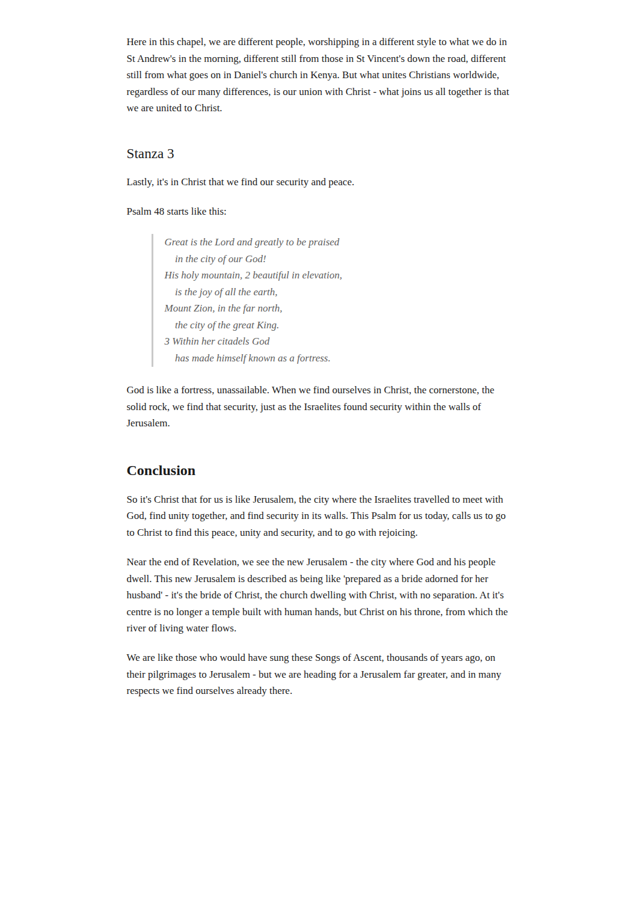Here in this chapel, we are different people, worshipping in a different style to what we do in St Andrew's in the morning, different still from those in St Vincent's down the road, different still from what goes on in Daniel's church in Kenya. But what unites Christians worldwide, regardless of our many differences, is our union with Christ - what joins us all together is that we are united to Christ.
Stanza 3
Lastly, it's in Christ that we find our security and peace.
Psalm 48 starts like this:
Great is the Lord and greatly to be praised
in the city of our God!
His holy mountain, 2 beautiful in elevation,
is the joy of all the earth,
Mount Zion, in the far north,
the city of the great King.
3 Within her citadels God
has made himself known as a fortress.
God is like a fortress, unassailable. When we find ourselves in Christ, the cornerstone, the solid rock, we find that security, just as the Israelites found security within the walls of Jerusalem.
Conclusion
So it's Christ that for us is like Jerusalem, the city where the Israelites travelled to meet with God, find unity together, and find security in its walls. This Psalm for us today, calls us to go to Christ to find this peace, unity and security, and to go with rejoicing.
Near the end of Revelation, we see the new Jerusalem - the city where God and his people dwell. This new Jerusalem is described as being like 'prepared as a bride adorned for her husband' - it's the bride of Christ, the church dwelling with Christ, with no separation. At it's centre is no longer a temple built with human hands, but Christ on his throne, from which the river of living water flows.
We are like those who would have sung these Songs of Ascent, thousands of years ago, on their pilgrimages to Jerusalem - but we are heading for a Jerusalem far greater, and in many respects we find ourselves already there.